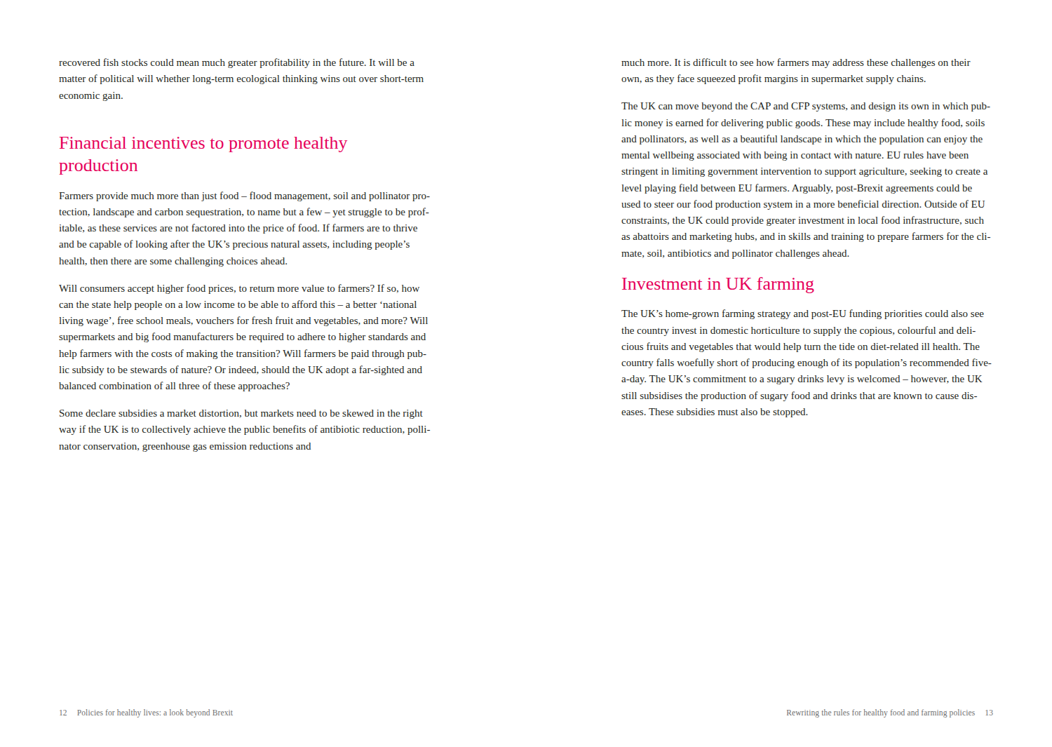recovered fish stocks could mean much greater profitability in the future. It will be a matter of political will whether long-term ecological thinking wins out over short-term economic gain.
Financial incentives to promote healthy production
Farmers provide much more than just food – flood management, soil and pollinator protection, landscape and carbon sequestration, to name but a few – yet struggle to be profitable, as these services are not factored into the price of food. If farmers are to thrive and be capable of looking after the UK’s precious natural assets, including people’s health, then there are some challenging choices ahead.
Will consumers accept higher food prices, to return more value to farmers? If so, how can the state help people on a low income to be able to afford this – a better ‘national living wage’, free school meals, vouchers for fresh fruit and vegetables, and more? Will supermarkets and big food manufacturers be required to adhere to higher standards and help farmers with the costs of making the transition? Will farmers be paid through public subsidy to be stewards of nature? Or indeed, should the UK adopt a far-sighted and balanced combination of all three of these approaches?
Some declare subsidies a market distortion, but markets need to be skewed in the right way if the UK is to collectively achieve the public benefits of antibiotic reduction, pollinator conservation, greenhouse gas emission reductions and
much more. It is difficult to see how farmers may address these challenges on their own, as they face squeezed profit margins in supermarket supply chains.
The UK can move beyond the CAP and CFP systems, and design its own in which public money is earned for delivering public goods. These may include healthy food, soils and pollinators, as well as a beautiful landscape in which the population can enjoy the mental wellbeing associated with being in contact with nature. EU rules have been stringent in limiting government intervention to support agriculture, seeking to create a level playing field between EU farmers. Arguably, post-Brexit agreements could be used to steer our food production system in a more beneficial direction. Outside of EU constraints, the UK could provide greater investment in local food infrastructure, such as abattoirs and marketing hubs, and in skills and training to prepare farmers for the climate, soil, antibiotics and pollinator challenges ahead.
Investment in UK farming
The UK’s home-grown farming strategy and post-EU funding priorities could also see the country invest in domestic horticulture to supply the copious, colourful and delicious fruits and vegetables that would help turn the tide on diet-related ill health. The country falls woefully short of producing enough of its population’s recommended five-a-day. The UK’s commitment to a sugary drinks levy is welcomed – however, the UK still subsidises the production of sugary food and drinks that are known to cause diseases. These subsidies must also be stopped.
12 Policies for healthy lives: a look beyond Brexit
Rewriting the rules for healthy food and farming policies 13